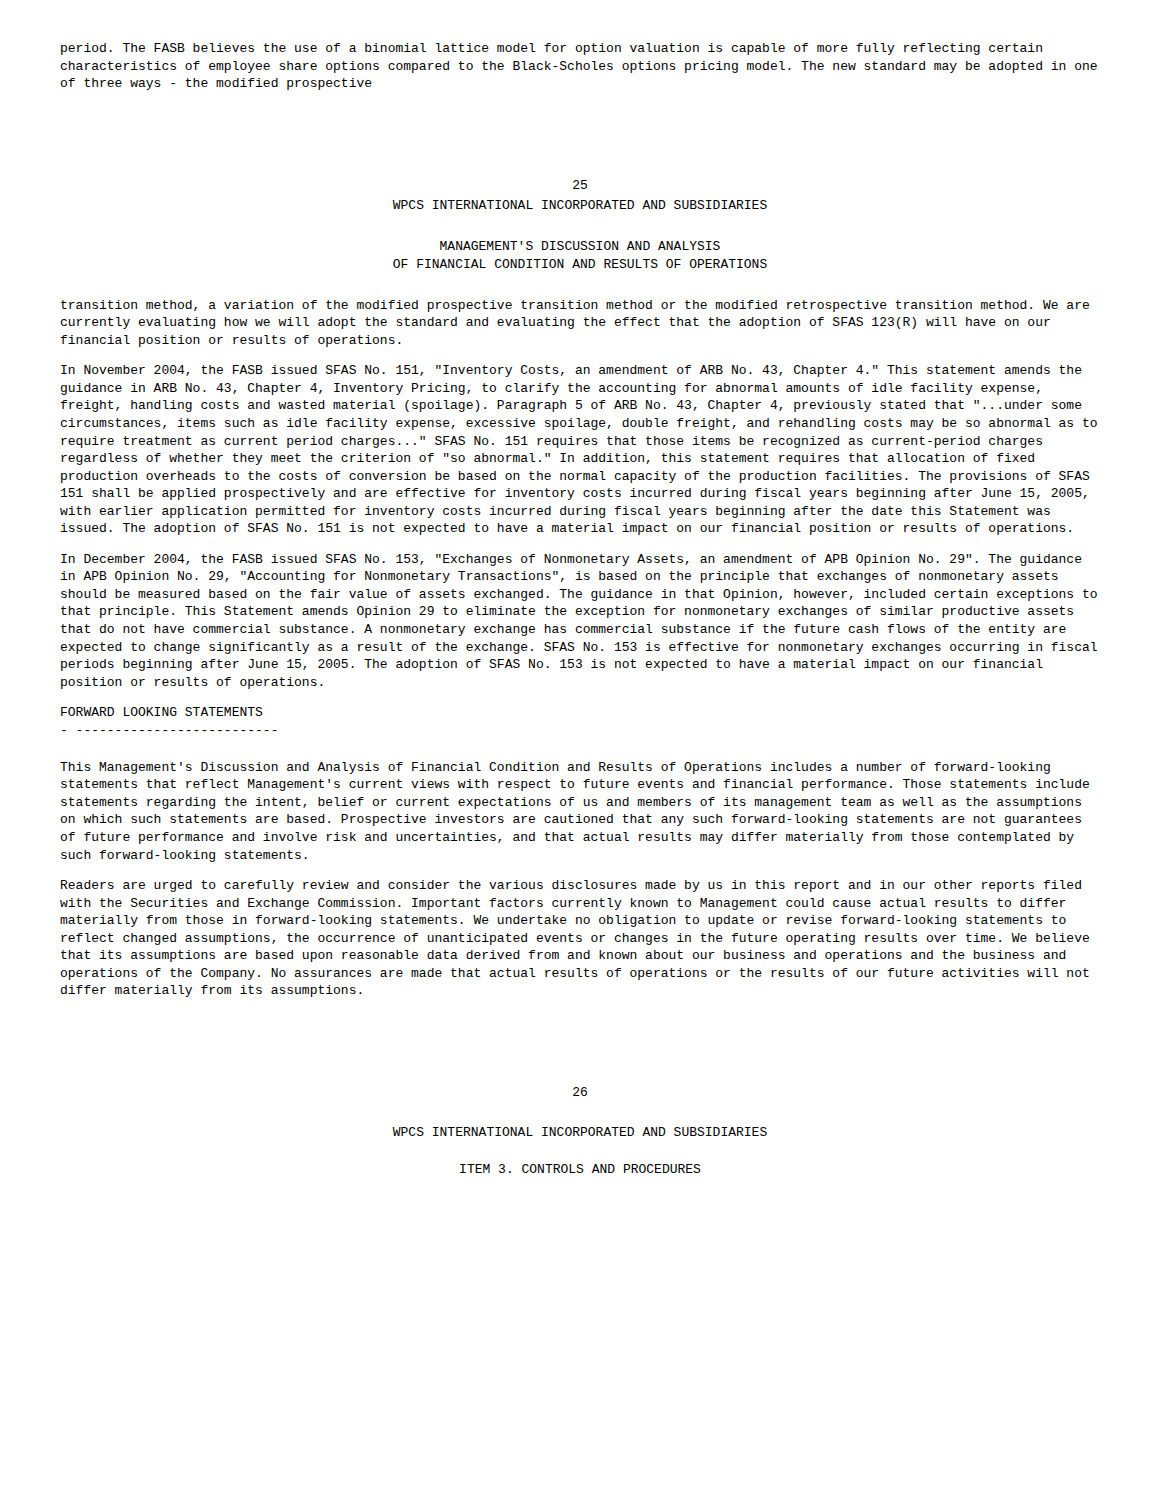period. The FASB believes the use of a binomial lattice model for option valuation is capable of more fully reflecting certain characteristics of employee share options compared to the Black-Scholes options pricing model. The new standard may be adopted in one of three ways - the modified prospective
25
WPCS INTERNATIONAL INCORPORATED AND SUBSIDIARIES
MANAGEMENT'S DISCUSSION AND ANALYSIS
OF FINANCIAL CONDITION AND RESULTS OF OPERATIONS
transition method, a variation of the modified prospective transition method or the modified retrospective transition method. We are currently evaluating how we will adopt the standard and evaluating the effect that the adoption of SFAS 123(R) will have on our financial position or results of operations.
In November 2004, the FASB issued SFAS No. 151, "Inventory Costs, an amendment of ARB No. 43, Chapter 4." This statement amends the guidance in ARB No. 43, Chapter 4, Inventory Pricing, to clarify the accounting for abnormal amounts of idle facility expense, freight, handling costs and wasted material (spoilage). Paragraph 5 of ARB No. 43, Chapter 4, previously stated that "...under some circumstances, items such as idle facility expense, excessive spoilage, double freight, and rehandling costs may be so abnormal as to require treatment as current period charges..." SFAS No. 151 requires that those items be recognized as current-period charges regardless of whether they meet the criterion of "so abnormal." In addition, this statement requires that allocation of fixed production overheads to the costs of conversion be based on the normal capacity of the production facilities. The provisions of SFAS 151 shall be applied prospectively and are effective for inventory costs incurred during fiscal years beginning after June 15, 2005, with earlier application permitted for inventory costs incurred during fiscal years beginning after the date this Statement was issued. The adoption of SFAS No. 151 is not expected to have a material impact on our financial position or results of operations.
In December 2004, the FASB issued SFAS No. 153, "Exchanges of Nonmonetary Assets, an amendment of APB Opinion No. 29". The guidance in APB Opinion No. 29, "Accounting for Nonmonetary Transactions", is based on the principle that exchanges of nonmonetary assets should be measured based on the fair value of assets exchanged. The guidance in that Opinion, however, included certain exceptions to that principle. This Statement amends Opinion 29 to eliminate the exception for nonmonetary exchanges of similar productive assets that do not have commercial substance. A nonmonetary exchange has commercial substance if the future cash flows of the entity are expected to change significantly as a result of the exchange. SFAS No. 153 is effective for nonmonetary exchanges occurring in fiscal periods beginning after June 15, 2005. The adoption of SFAS No. 153 is not expected to have a material impact on our financial position or results of operations.
FORWARD LOOKING STATEMENTS
- --------------------------
This Management's Discussion and Analysis of Financial Condition and Results of Operations includes a number of forward-looking statements that reflect Management's current views with respect to future events and financial performance. Those statements include statements regarding the intent, belief or current expectations of us and members of its management team as well as the assumptions on which such statements are based. Prospective investors are cautioned that any such forward-looking statements are not guarantees of future performance and involve risk and uncertainties, and that actual results may differ materially from those contemplated by such forward-looking statements.
Readers are urged to carefully review and consider the various disclosures made by us in this report and in our other reports filed with the Securities and Exchange Commission. Important factors currently known to Management could cause actual results to differ materially from those in forward-looking statements. We undertake no obligation to update or revise forward-looking statements to reflect changed assumptions, the occurrence of unanticipated events or changes in the future operating results over time. We believe that its assumptions are based upon reasonable data derived from and known about our business and operations and the business and operations of the Company. No assurances are made that actual results of operations or the results of our future activities will not differ materially from its assumptions.
26
WPCS INTERNATIONAL INCORPORATED AND SUBSIDIARIES
ITEM 3. CONTROLS AND PROCEDURES